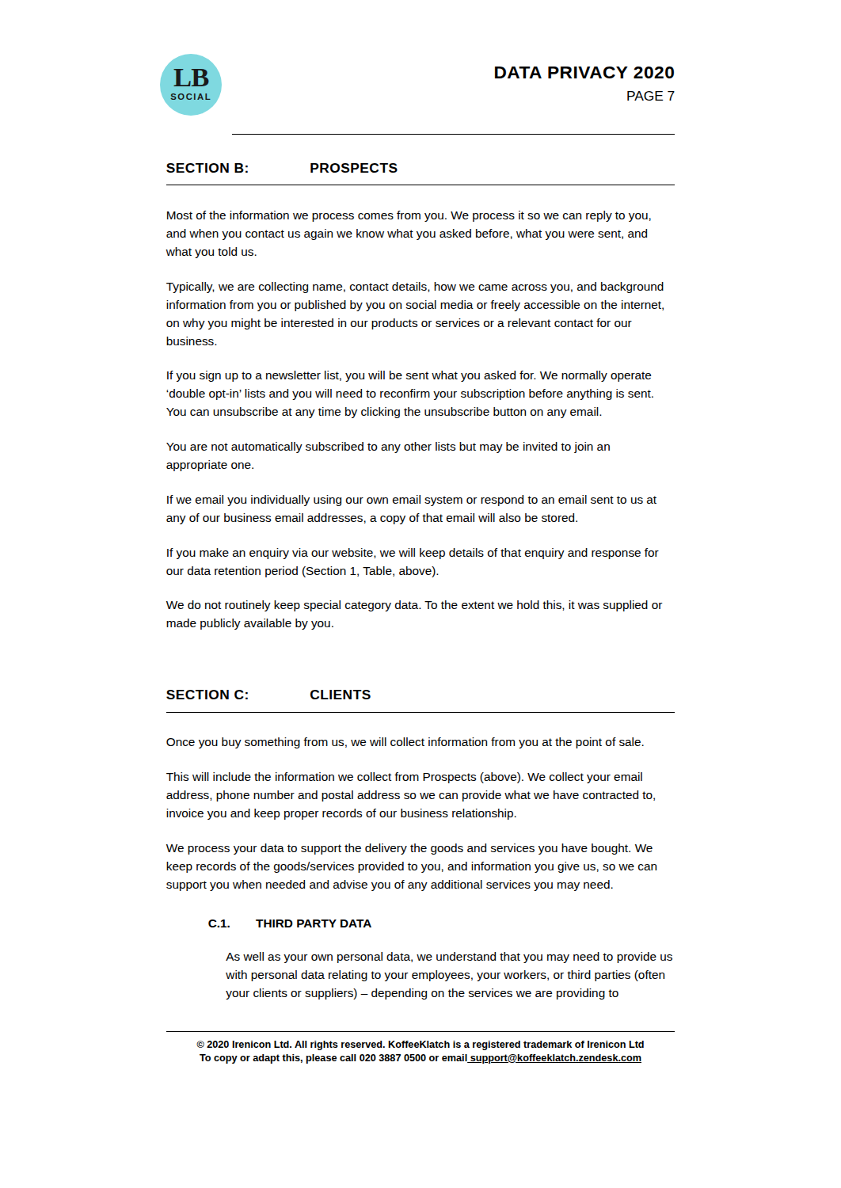LB
SOCIAL
DATA PRIVACY 2020
PAGE 7
SECTION B: PROSPECTS
Most of the information we process comes from you. We process it so we can reply to you, and when you contact us again we know what you asked before, what you were sent, and what you told us.
Typically, we are collecting name, contact details, how we came across you, and background information from you or published by you on social media or freely accessible on the internet, on why you might be interested in our products or services or a relevant contact for our business.
If you sign up to a newsletter list, you will be sent what you asked for. We normally operate ‘double opt-in’ lists and you will need to reconfirm your subscription before anything is sent. You can unsubscribe at any time by clicking the unsubscribe button on any email.
You are not automatically subscribed to any other lists but may be invited to join an appropriate one.
If we email you individually using our own email system or respond to an email sent to us at any of our business email addresses, a copy of that email will also be stored.
If you make an enquiry via our website, we will keep details of that enquiry and response for our data retention period (Section 1, Table, above).
We do not routinely keep special category data. To the extent we hold this, it was supplied or made publicly available by you.
SECTION C: CLIENTS
Once you buy something from us, we will collect information from you at the point of sale.
This will include the information we collect from Prospects (above). We collect your email address, phone number and postal address so we can provide what we have contracted to, invoice you and keep proper records of our business relationship.
We process your data to support the delivery the goods and services you have bought. We keep records of the goods/services provided to you, and information you give us, so we can support you when needed and advise you of any additional services you may need.
C.1. THIRD PARTY DATA
As well as your own personal data, we understand that you may need to provide us with personal data relating to your employees, your workers, or third parties (often your clients or suppliers) – depending on the services we are providing to
© 2020 Irenicon Ltd. All rights reserved. KoffeeKlatch is a registered trademark of Irenicon Ltd
To copy or adapt this, please call 020 3887 0500 or email support@koffeeklatch.zendesk.com